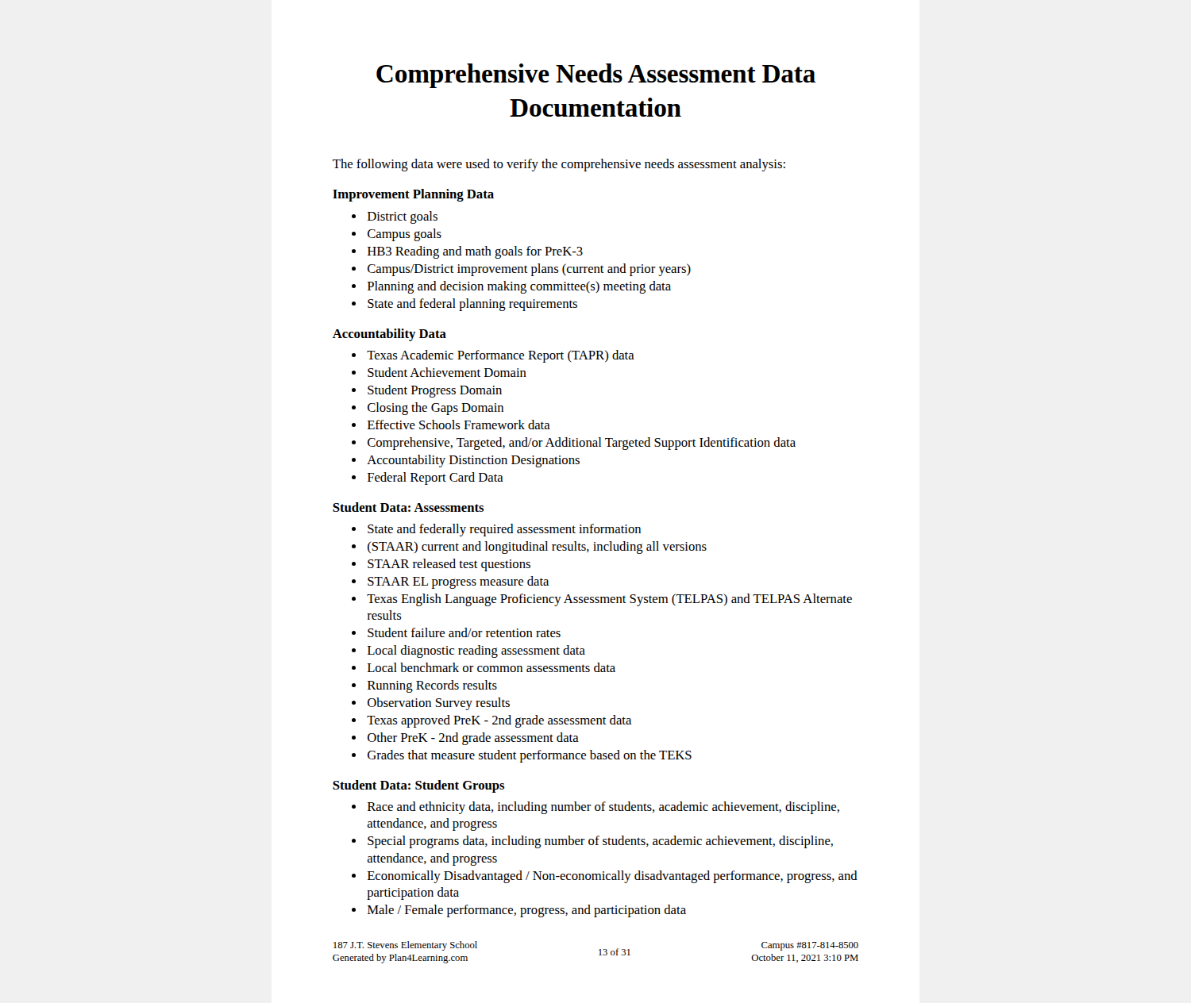Comprehensive Needs Assessment Data Documentation
The following data were used to verify the comprehensive needs assessment analysis:
Improvement Planning Data
District goals
Campus goals
HB3 Reading and math goals for PreK-3
Campus/District improvement plans (current and prior years)
Planning and decision making committee(s) meeting data
State and federal planning requirements
Accountability Data
Texas Academic Performance Report (TAPR) data
Student Achievement Domain
Student Progress Domain
Closing the Gaps Domain
Effective Schools Framework data
Comprehensive, Targeted, and/or Additional Targeted Support Identification data
Accountability Distinction Designations
Federal Report Card Data
Student Data: Assessments
State and federally required assessment information
(STAAR) current and longitudinal results, including all versions
STAAR released test questions
STAAR EL progress measure data
Texas English Language Proficiency Assessment System (TELPAS) and TELPAS Alternate results
Student failure and/or retention rates
Local diagnostic reading assessment data
Local benchmark or common assessments data
Running Records results
Observation Survey results
Texas approved PreK - 2nd grade assessment data
Other PreK - 2nd grade assessment data
Grades that measure student performance based on the TEKS
Student Data: Student Groups
Race and ethnicity data, including number of students, academic achievement, discipline, attendance, and progress
Special programs data, including number of students, academic achievement, discipline, attendance, and progress
Economically Disadvantaged / Non-economically disadvantaged performance, progress, and participation data
Male / Female performance, progress, and participation data
187 J.T. Stevens Elementary School
Generated by Plan4Learning.com
13 of 31
Campus #817-814-8500
October 11, 2021 3:10 PM